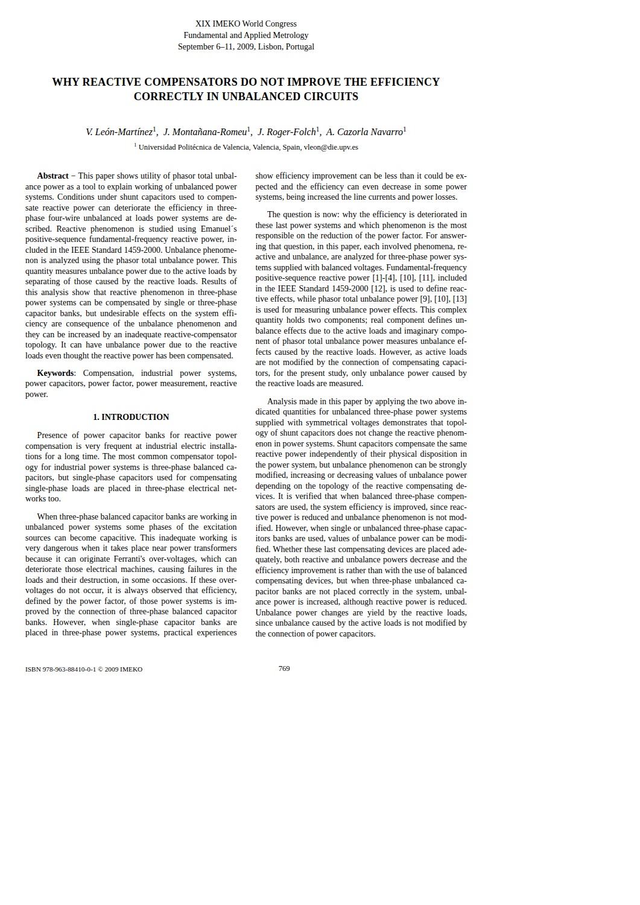XIX IMEKO World Congress
Fundamental and Applied Metrology
September 6–11, 2009, Lisbon, Portugal
Why reactive compensators do not improve the efficiency correctly in unbalanced circuits
V. León-Martínez1, J. Montañana-Romeu1, J. Roger-Folch1, A. Cazorla Navarro1
1 Universidad Politécnica de Valencia, Valencia, Spain, vleon@die.upv.es
Abstract − This paper shows utility of phasor total unbalance power as a tool to explain working of unbalanced power systems. Conditions under shunt capacitors used to compensate reactive power can deteriorate the efficiency in three-phase four-wire unbalanced at loads power systems are described. Reactive phenomenon is studied using Emanuel´s positive-sequence fundamental-frequency reactive power, included in the IEEE Standard 1459-2000. Unbalance phenomenon is analyzed using the phasor total unbalance power. This quantity measures unbalance power due to the active loads by separating of those caused by the reactive loads. Results of this analysis show that reactive phenomenon in three-phase power systems can be compensated by single or three-phase capacitor banks, but undesirable effects on the system efficiency are consequence of the unbalance phenomenon and they can be increased by an inadequate reactive-compensator topology. It can have unbalance power due to the reactive loads even thought the reactive power has been compensated.
Keywords: Compensation, industrial power systems, power capacitors, power factor, power measurement, reactive power.
1. Introduction
Presence of power capacitor banks for reactive power compensation is very frequent at industrial electric installations for a long time. The most common compensator topology for industrial power systems is three-phase balanced capacitors, but single-phase capacitors used for compensating single-phase loads are placed in three-phase electrical networks too.
When three-phase balanced capacitor banks are working in unbalanced power systems some phases of the excitation sources can become capacitive. This inadequate working is very dangerous when it takes place near power transformers because it can originate Ferranti's over-voltages, which can deteriorate those electrical machines, causing failures in the loads and their destruction, in some occasions. If these over-voltages do not occur, it is always observed that efficiency, defined by the power factor, of those power systems is improved by the connection of three-phase balanced capacitor banks. However, when single-phase capacitor banks are placed in three-phase power systems, practical experiences show efficiency improvement can be less than it could be expected and the efficiency can even decrease in some power systems, being increased the line currents and power losses.
The question is now: why the efficiency is deteriorated in these last power systems and which phenomenon is the most responsible on the reduction of the power factor. For answering that question, in this paper, each involved phenomena, reactive and unbalance, are analyzed for three-phase power systems supplied with balanced voltages. Fundamental-frequency positive-sequence reactive power [1]-[4], [10], [11], included in the IEEE Standard 1459-2000 [12], is used to define reactive effects, while phasor total unbalance power [9], [10], [13] is used for measuring unbalance power effects. This complex quantity holds two components; real component defines unbalance effects due to the active loads and imaginary component of phasor total unbalance power measures unbalance effects caused by the reactive loads. However, as active loads are not modified by the connection of compensating capacitors, for the present study, only unbalance power caused by the reactive loads are measured.
Analysis made in this paper by applying the two above indicated quantities for unbalanced three-phase power systems supplied with symmetrical voltages demonstrates that topology of shunt capacitors does not change the reactive phenomenon in power systems. Shunt capacitors compensate the same reactive power independently of their physical disposition in the power system, but unbalance phenomenon can be strongly modified, increasing or decreasing values of unbalance power depending on the topology of the reactive compensating devices. It is verified that when balanced three-phase compensators are used, the system efficiency is improved, since reactive power is reduced and unbalance phenomenon is not modified. However, when single or unbalanced three-phase capacitors banks are used, values of unbalance power can be modified. Whether these last compensating devices are placed adequately, both reactive and unbalance powers decrease and the efficiency improvement is rather than with the use of balanced compensating devices, but when three-phase unbalanced capacitor banks are not placed correctly in the system, unbalance power is increased, although reactive power is reduced. Unbalance power changes are yield by the reactive loads, since unbalance caused by the active loads is not modified by the connection of power capacitors.
ISBN 978-963-88410-0-1 © 2009 IMEKO
769